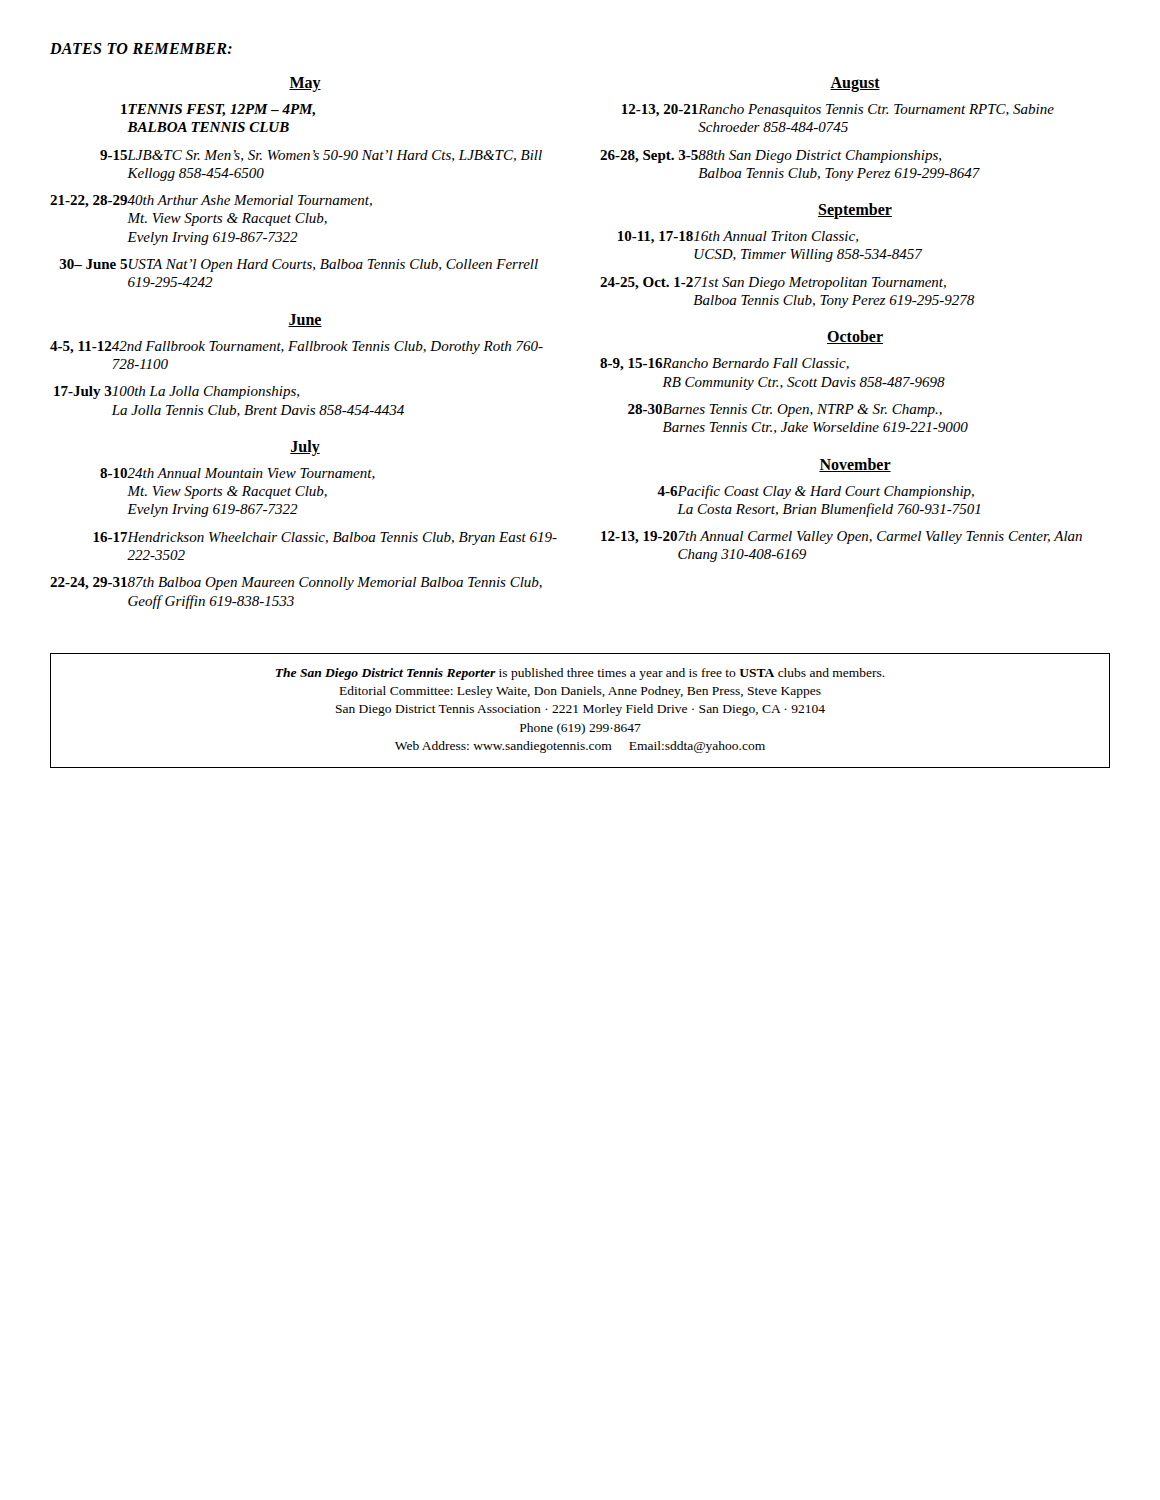DATES TO REMEMBER:
May
| 1 | TENNIS FEST, 12PM – 4PM, BALBOA TENNIS CLUB |
| 9-15 | LJB&TC Sr. Men’s, Sr. Women’s 50-90 Nat’l Hard Cts, LJB&TC, Bill Kellogg 858-454-6500 |
| 21-22, 28-29 | 40th Arthur Ashe Memorial Tournament, Mt. View Sports & Racquet Club, Evelyn Irving 619-867-7322 |
| 30– June 5 | USTA Nat’l Open Hard Courts, Balboa Tennis Club, Colleen Ferrell 619-295-4242 |
June
| 4-5, 11-12 | 42nd Fallbrook Tournament, Fallbrook Tennis Club, Dorothy Roth 760-728-1100 |
| 17-July 3 | 100th La Jolla Championships, La Jolla Tennis Club, Brent Davis 858-454-4434 |
July
| 8-10 | 24th Annual Mountain View Tournament, Mt. View Sports & Racquet Club, Evelyn Irving 619-867-7322 |
| 16-17 | Hendrickson Wheelchair Classic, Balboa Tennis Club, Bryan East 619-222-3502 |
| 22-24, 29-31 | 87th Balboa Open Maureen Connolly Memorial Balboa Tennis Club, Geoff Griffin 619-838-1533 |
August
| 12-13, 20-21 | Rancho Penasquitos Tennis Ctr. Tournament RPTC, Sabine Schroeder 858-484-0745 |
| 26-28, Sept. 3-5 | 88th San Diego District Championships, Balboa Tennis Club, Tony Perez 619-299-8647 |
September
| 10-11, 17-18 | 16th Annual Triton Classic, UCSD, Timmer Willing 858-534-8457 |
| 24-25, Oct. 1-2 | 71st San Diego Metropolitan Tournament, Balboa Tennis Club, Tony Perez 619-295-9278 |
October
| 8-9, 15-16 | Rancho Bernardo Fall Classic, RB Community Ctr., Scott Davis 858-487-9698 |
| 28-30 | Barnes Tennis Ctr. Open, NTRP & Sr. Champ., Barnes Tennis Ctr., Jake Worseldine 619-221-9000 |
November
| 4-6 | Pacific Coast Clay & Hard Court Championship, La Costa Resort, Brian Blumenfield 760-931-7501 |
| 12-13, 19-20 | 7th Annual Carmel Valley Open, Carmel Valley Tennis Center, Alan Chang 310-408-6169 |
The San Diego District Tennis Reporter is published three times a year and is free to USTA clubs and members.
Editorial Committee: Lesley Waite, Don Daniels, Anne Podney, Ben Press, Steve Kappes
San Diego District Tennis Association · 2221 Morley Field Drive · San Diego, CA · 92104
Phone (619) 299·8647
Web Address: www.sandiegotennis.com Email:sddta@yahoo.com